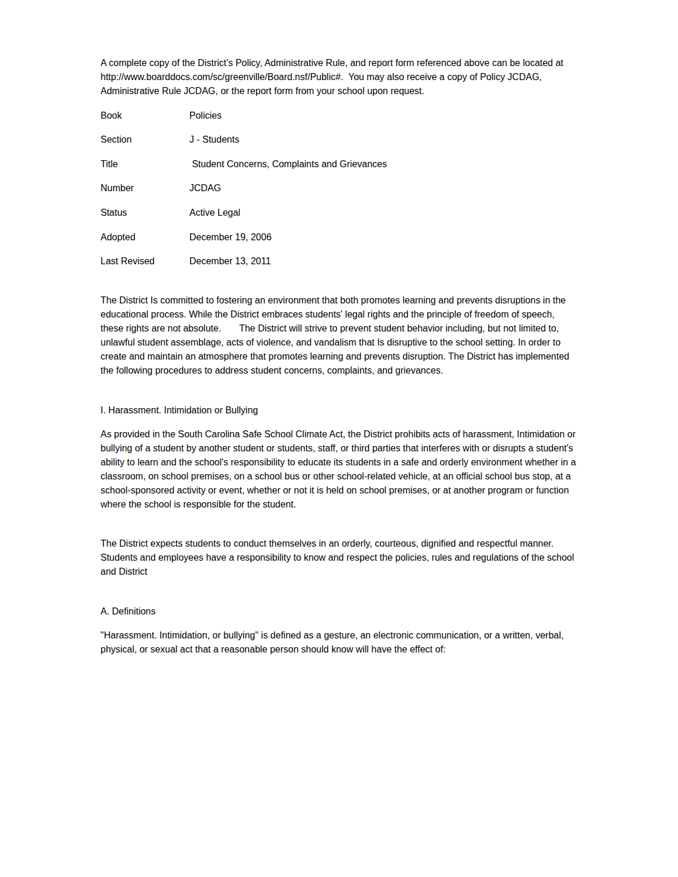A complete copy of the District’s Policy, Administrative Rule, and report form referenced above can be located at http://www.boarddocs.com/sc/greenville/Board.nsf/Public#. You may also receive a copy of Policy JCDAG, Administrative Rule JCDAG, or the report form from your school upon request.
Book Policies
Section J - Students
Title Student Concerns, Complaints and Grievances
Number JCDAG
Status Active Legal
Adopted December 19, 2006
Last Revised December 13, 2011
The District Is committed to fostering an environment that both promotes learning and prevents disruptions in the educational process. While the District embraces students' legal rights and the principle of freedom of speech, these rights are not absolute. The District will strive to prevent student behavior including, but not limited to, unlawful student assemblage, acts of violence, and vandalism that Is disruptive to the school setting. In order to create and maintain an atmosphere that promotes learning and prevents disruption. The District has implemented the following procedures to address student concerns, complaints, and grievances.
I. Harassment. Intimidation or Bullying
As provided in the South Carolina Safe School Climate Act, the District prohibits acts of harassment, Intimidation or bullying of a student by another student or students, staff, or third parties that interferes with or disrupts a student's ability to learn and the school's responsibility to educate its students in a safe and orderly environment whether in a classroom, on school premises, on a school bus or other school-related vehicle, at an official school bus stop, at a school-sponsored activity or event, whether or not it is held on school premises, or at another program or function where the school is responsible for the student.
The District expects students to conduct themselves in an orderly, courteous, dignified and respectful manner. Students and employees have a responsibility to know and respect the policies, rules and regulations of the school and District
A. Definitions
"Harassment. Intimidation, or bullying" is defined as a gesture, an electronic communication, or a written, verbal, physical, or sexual act that a reasonable person should know will have the effect of: